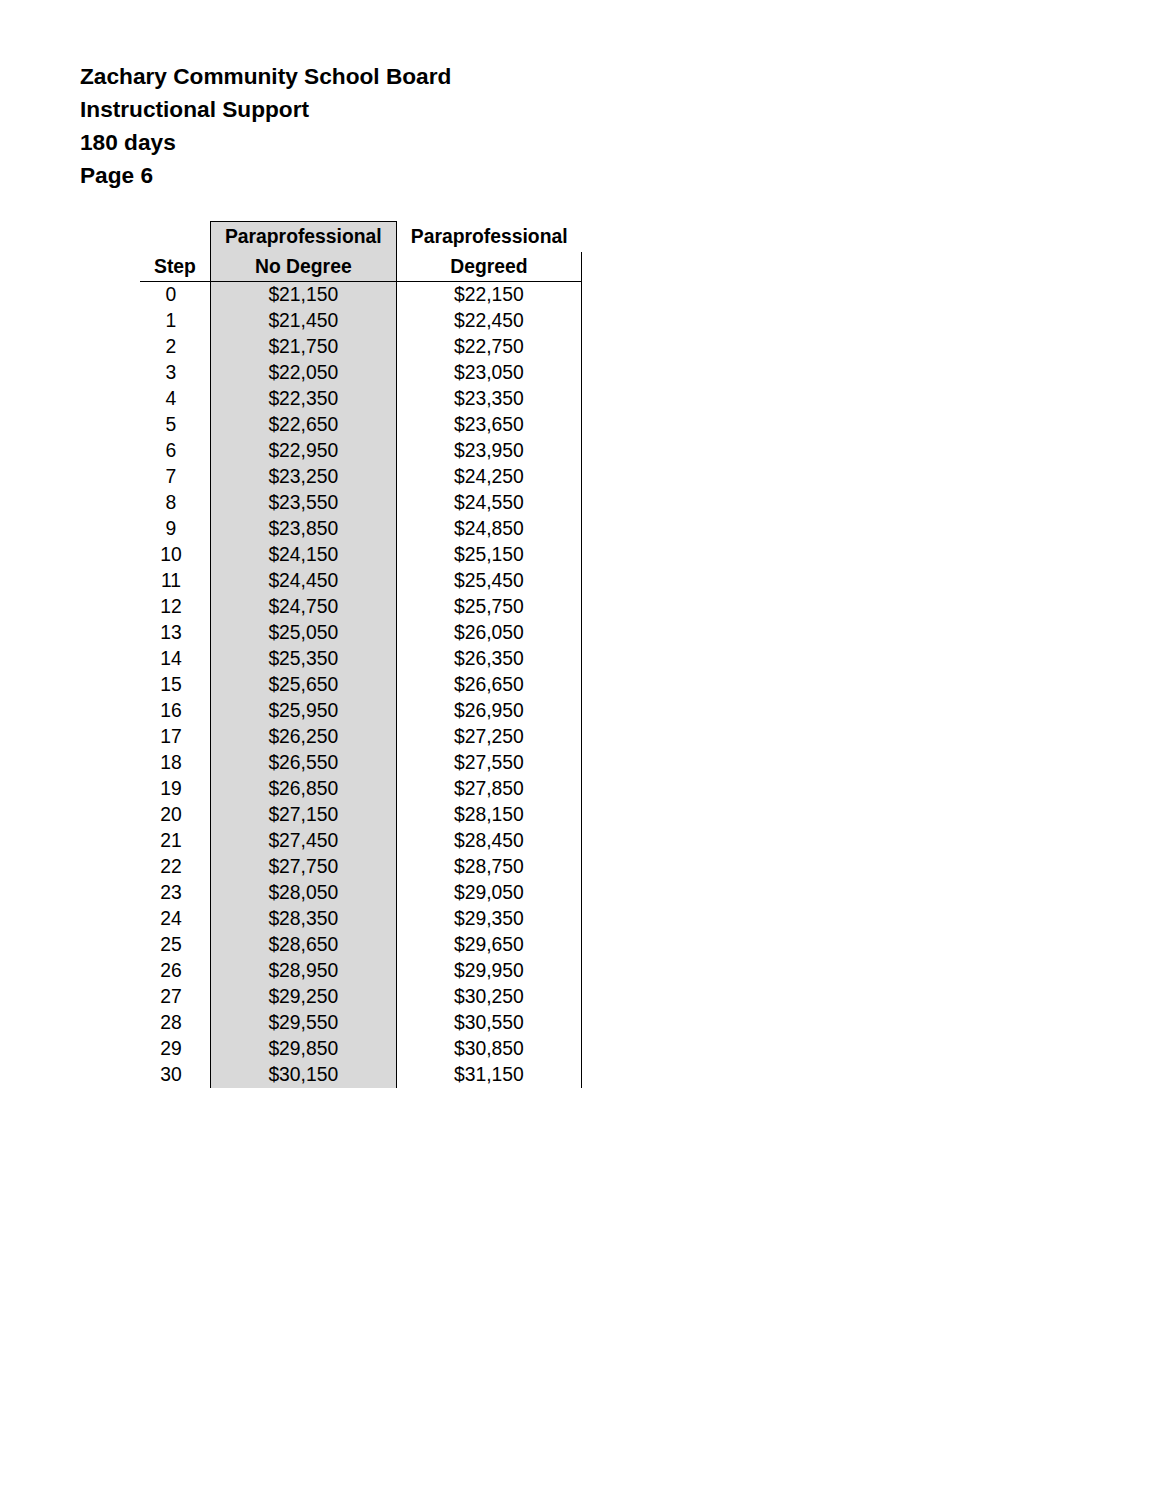Zachary Community School Board
Instructional Support
180 days
Page 6
| | Paraprofessional | Paraprofessional |
| --- | --- | --- |
| Step | No Degree | Degreed |
| 0 | $21,150 | $22,150 |
| 1 | $21,450 | $22,450 |
| 2 | $21,750 | $22,750 |
| 3 | $22,050 | $23,050 |
| 4 | $22,350 | $23,350 |
| 5 | $22,650 | $23,650 |
| 6 | $22,950 | $23,950 |
| 7 | $23,250 | $24,250 |
| 8 | $23,550 | $24,550 |
| 9 | $23,850 | $24,850 |
| 10 | $24,150 | $25,150 |
| 11 | $24,450 | $25,450 |
| 12 | $24,750 | $25,750 |
| 13 | $25,050 | $26,050 |
| 14 | $25,350 | $26,350 |
| 15 | $25,650 | $26,650 |
| 16 | $25,950 | $26,950 |
| 17 | $26,250 | $27,250 |
| 18 | $26,550 | $27,550 |
| 19 | $26,850 | $27,850 |
| 20 | $27,150 | $28,150 |
| 21 | $27,450 | $28,450 |
| 22 | $27,750 | $28,750 |
| 23 | $28,050 | $29,050 |
| 24 | $28,350 | $29,350 |
| 25 | $28,650 | $29,650 |
| 26 | $28,950 | $29,950 |
| 27 | $29,250 | $30,250 |
| 28 | $29,550 | $30,550 |
| 29 | $29,850 | $30,850 |
| 30 | $30,150 | $31,150 |